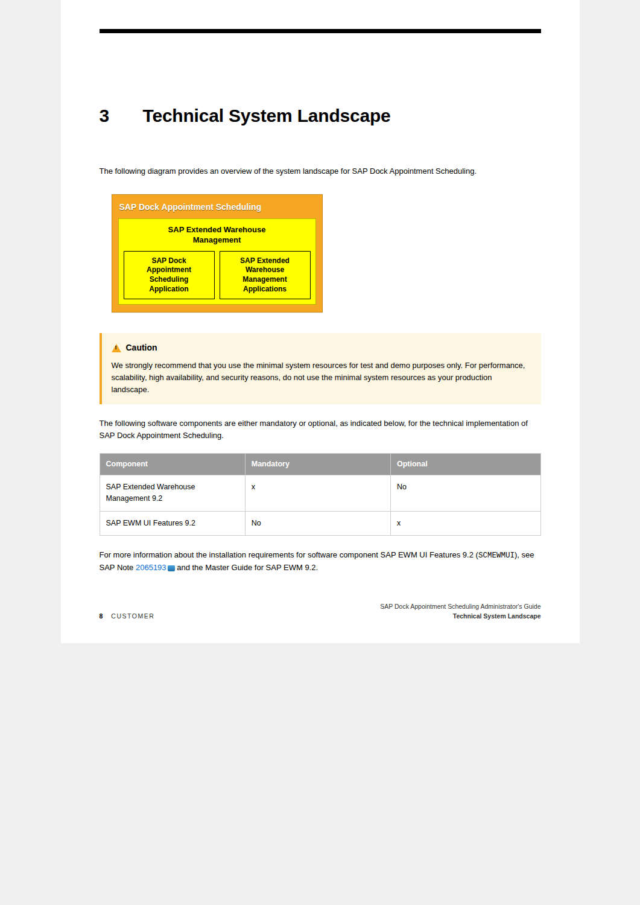3 Technical System Landscape
The following diagram provides an overview of the system landscape for SAP Dock Appointment Scheduling.
SAP Dock Appointment Scheduling
SAP Extended Warehouse
Management
SAP Dock
Appointment
Scheduling
Application
SAP Extended
Warehouse
Management
Applications
Caution
We strongly recommend that you use the minimal system resources for test and demo purposes only. For performance, scalability, high availability, and security reasons, do not use the minimal system resources as your production landscape.
The following software components are either mandatory or optional, as indicated below, for the technical implementation of SAP Dock Appointment Scheduling.
| Component | Mandatory | Optional |
| --- | --- | --- |
| SAP Extended Warehouse Management 9.2 | x | No |
| SAP EWM UI Features 9.2 | No | x |
For more information about the installation requirements for software component SAP EWM UI Features 9.2 (SCMEWMUI), see SAP Note 2065193 and the Master Guide for SAP EWM 9.2.
8 CUSTOMER
SAP Dock Appointment Scheduling Administrator's Guide
Technical System Landscape